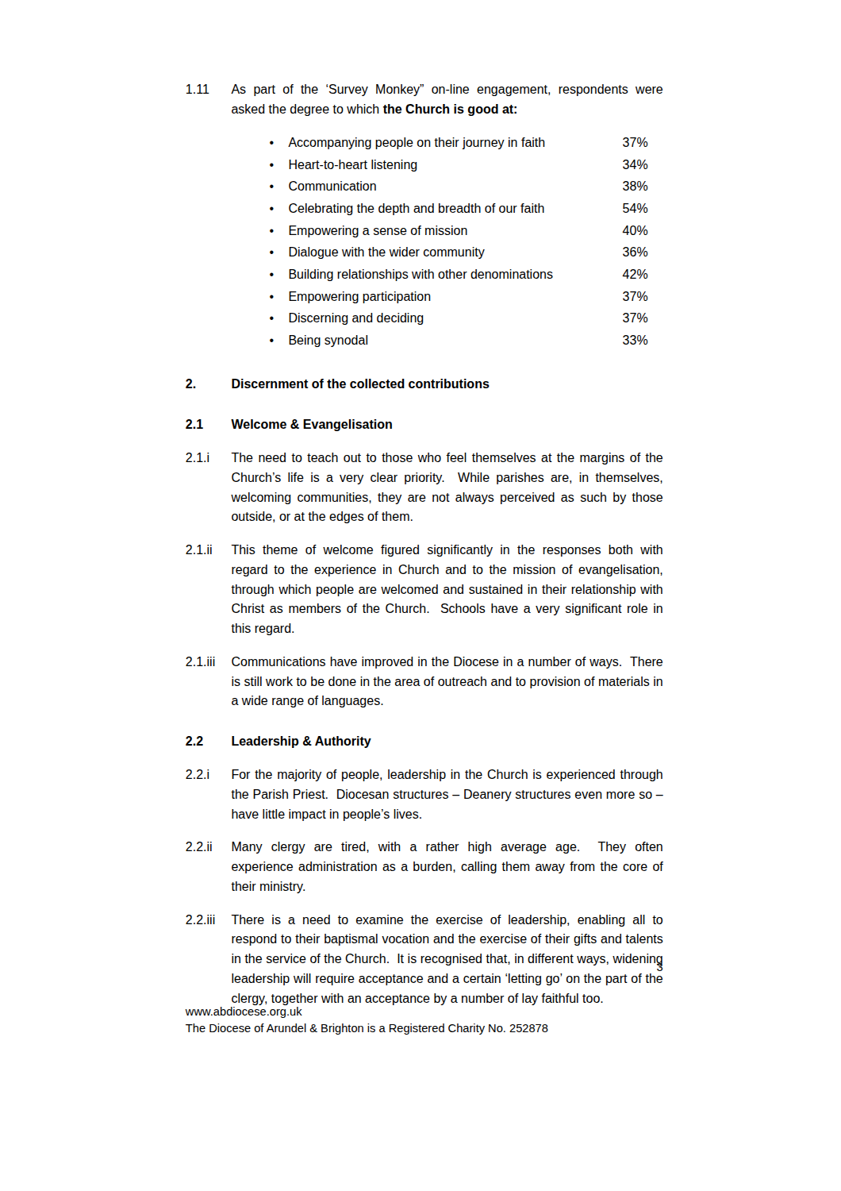1.11
As part of the ‘Survey Monkey” on-line engagement, respondents were asked the degree to which the Church is good at:
•Accompanying people on their journey in faith 37%
•Heart-to-heart listening 34%
•Communication 38%
•Celebrating the depth and breadth of our faith 54%
•Empowering a sense of mission 40%
•Dialogue with the wider community 36%
•Building relationships with other denominations 42%
•Empowering participation 37%
•Discerning and deciding 37%
•Being synodal 33%
2. Discernment of the collected contributions
2.1 Welcome & Evangelisation
2.1.i
The need to teach out to those who feel themselves at the margins of the Church’s life is a very clear priority. While parishes are, in themselves, welcoming communities, they are not always perceived as such by those outside, or at the edges of them.
2.1.ii
This theme of welcome figured significantly in the responses both with regard to the experience in Church and to the mission of evangelisation, through which people are welcomed and sustained in their relationship with Christ as members of the Church. Schools have a very significant role in this regard.
2.1.iii
Communications have improved in the Diocese in a number of ways. There is still work to be done in the area of outreach and to provision of materials in a wide range of languages.
2.2 Leadership & Authority
2.2.i
For the majority of people, leadership in the Church is experienced through the Parish Priest. Diocesan structures – Deanery structures even more so – have little impact in people’s lives.
2.2.ii
Many clergy are tired, with a rather high average age. They often experience administration as a burden, calling them away from the core of their ministry.
2.2.iii
There is a need to examine the exercise of leadership, enabling all to respond to their baptismal vocation and the exercise of their gifts and talents in the service of the Church. It is recognised that, in different ways, widening leadership will require acceptance and a certain ‘letting go’ on the part of the clergy, together with an acceptance by a number of lay faithful too.
3
www.abdiocese.org.uk
The Diocese of Arundel & Brighton is a Registered Charity No. 252878